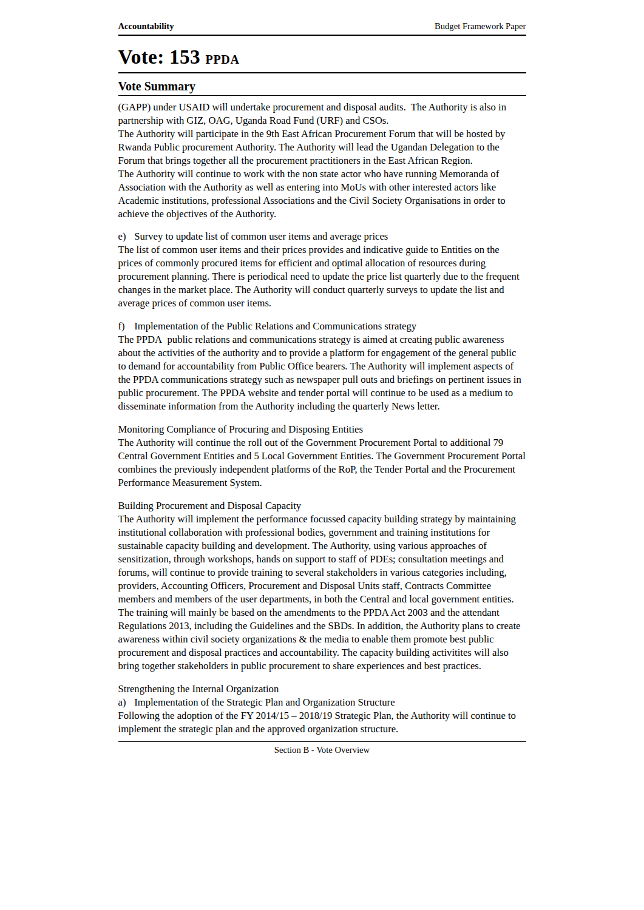Accountability
Budget Framework Paper
Vote: 153 PPDA
Vote Summary
(GAPP) under USAID will undertake procurement and disposal audits. The Authority is also in partnership with GIZ, OAG, Uganda Road Fund (URF) and CSOs.
The Authority will participate in the 9th East African Procurement Forum that will be hosted by Rwanda Public procurement Authority. The Authority will lead the Ugandan Delegation to the Forum that brings together all the procurement practitioners in the East African Region.
The Authority will continue to work with the non state actor who have running Memoranda of Association with the Authority as well as entering into MoUs with other interested actors like Academic institutions, professional Associations and the Civil Society Organisations in order to achieve the objectives of the Authority.
e) Survey to update list of common user items and average prices
The list of common user items and their prices provides and indicative guide to Entities on the prices of commonly procured items for efficient and optimal allocation of resources during procurement planning. There is periodical need to update the price list quarterly due to the frequent changes in the market place. The Authority will conduct quarterly surveys to update the list and average prices of common user items.
f) Implementation of the Public Relations and Communications strategy
The PPDA public relations and communications strategy is aimed at creating public awareness about the activities of the authority and to provide a platform for engagement of the general public to demand for accountability from Public Office bearers. The Authority will implement aspects of the PPDA communications strategy such as newspaper pull outs and briefings on pertinent issues in public procurement. The PPDA website and tender portal will continue to be used as a medium to disseminate information from the Authority including the quarterly News letter.
Monitoring Compliance of Procuring and Disposing Entities
The Authority will continue the roll out of the Government Procurement Portal to additional 79 Central Government Entities and 5 Local Government Entities. The Government Procurement Portal combines the previously independent platforms of the RoP, the Tender Portal and the Procurement Performance Measurement System.
Building Procurement and Disposal Capacity
The Authority will implement the performance focussed capacity building strategy by maintaining institutional collaboration with professional bodies, government and training institutions for sustainable capacity building and development. The Authority, using various approaches of sensitization, through workshops, hands on support to staff of PDEs; consultation meetings and forums, will continue to provide training to several stakeholders in various categories including, providers, Accounting Officers, Procurement and Disposal Units staff, Contracts Committee members and members of the user departments, in both the Central and local government entities.
The training will mainly be based on the amendments to the PPDA Act 2003 and the attendant Regulations 2013, including the Guidelines and the SBDs. In addition, the Authority plans to create awareness within civil society organizations & the media to enable them promote best public procurement and disposal practices and accountability. The capacity building activitites will also bring together stakeholders in public procurement to share experiences and best practices.
Strengthening the Internal Organization
a) Implementation of the Strategic Plan and Organization Structure
Following the adoption of the FY 2014/15 – 2018/19 Strategic Plan, the Authority will continue to implement the strategic plan and the approved organization structure.
Section B - Vote Overview